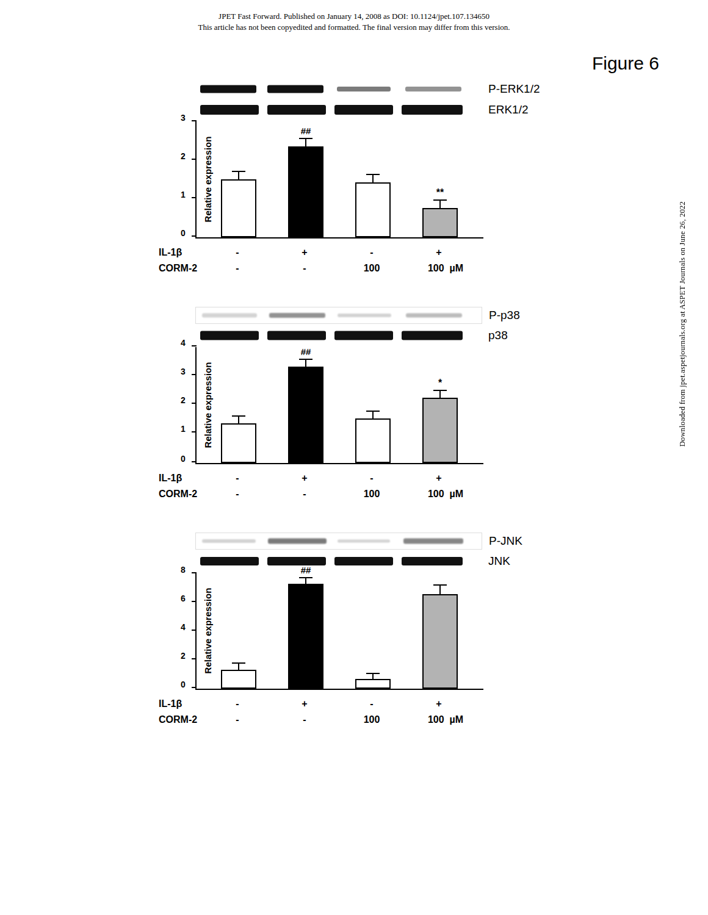JPET Fast Forward. Published on January 14, 2008 as DOI: 10.1124/jpet.107.134650
This article has not been copyedited and formatted. The final version may differ from this version.
Figure 6
Downloaded from jpet.aspetjournals.org at ASPET Journals on June 26, 2022
P-ERK1/2
ERK1/2
Relative expression
0
1
2
3
##
**
IL-1β
-
+
-
+
CORM-2
-
-
100
100 µM
P-p38
p38
Relative expression
0
1
2
3
4
##
*
IL-1β
-
+
-
+
CORM-2
-
-
100
100 µM
P-JNK
JNK
Relative expression
0
2
4
6
8
##
IL-1β
-
+
-
+
CORM-2
-
-
100
100 µM